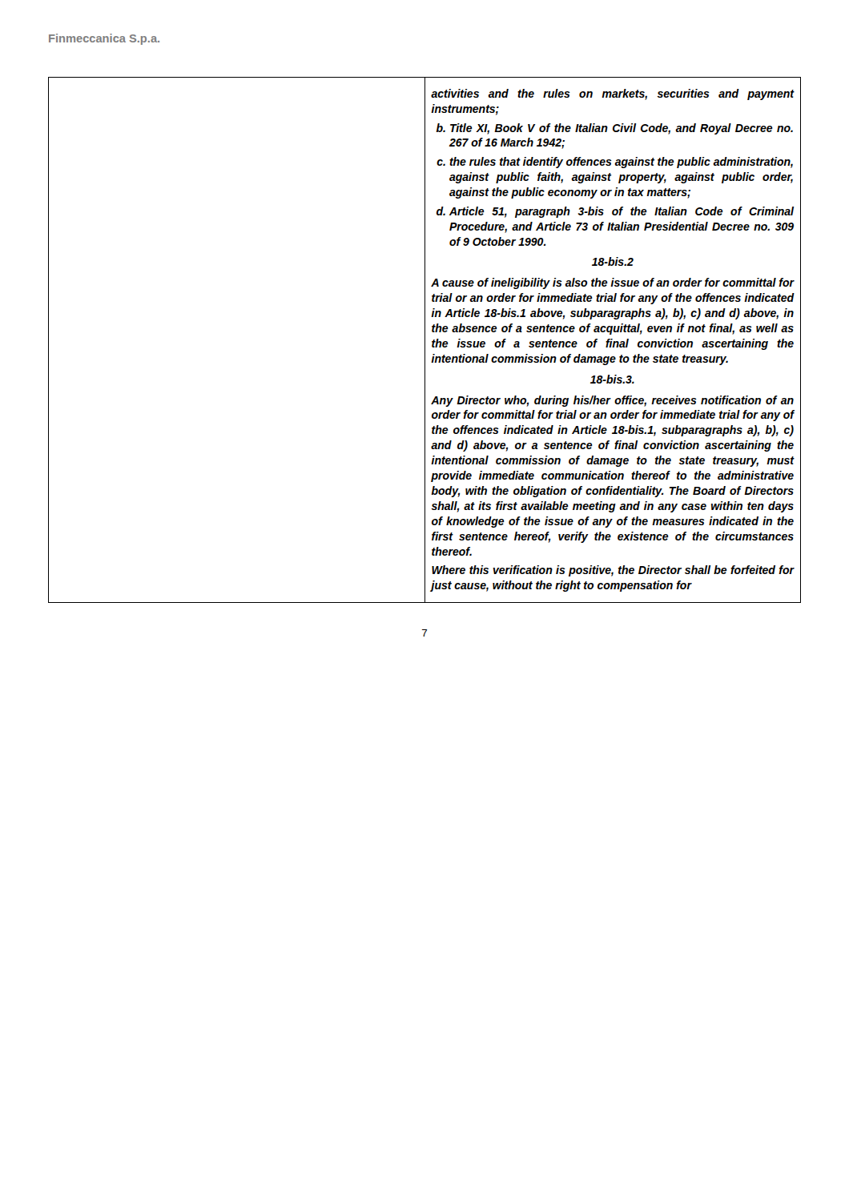Finmeccanica S.p.a.
| | activities and the rules on markets, securities and payment instruments; Title XI, Book V of the Italian Civil Code, and Royal Decree no. 267 of 16 March 1942; the rules that identify offences against the public administration, against public faith, against property, against public order, against the public economy or in tax matters; Article 51, paragraph 3-bis of the Italian Code of Criminal Procedure, and Article 73 of Italian Presidential Decree no. 309 of 9 October 1990. 18-bis.2 A cause of ineligibility is also the issue of an order for committal for trial or an order for immediate trial for any of the offences indicated in Article 18-bis.1 above, subparagraphs a), b), c) and d) above, in the absence of a sentence of acquittal, even if not final, as well as the issue of a sentence of final conviction ascertaining the intentional commission of damage to the state treasury. 18-bis.3. Any Director who, during his/her office, receives notification of an order for committal for trial or an order for immediate trial for any of the offences indicated in Article 18-bis.1, subparagraphs a), b), c) and d) above, or a sentence of final conviction ascertaining the intentional commission of damage to the state treasury, must provide immediate communication thereof to the administrative body, with the obligation of confidentiality. The Board of Directors shall, at its first available meeting and in any case within ten days of knowledge of the issue of any of the measures indicated in the first sentence hereof, verify the existence of the circumstances thereof. Where this verification is positive, the Director shall be forfeited for just cause, without the right to compensation for |
7